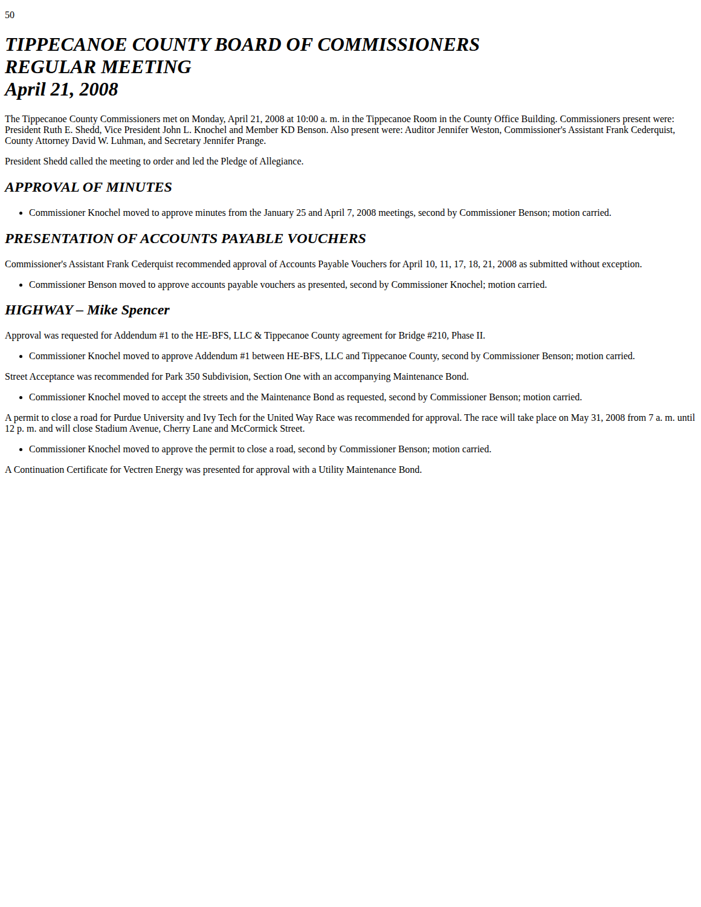50
TIPPECANOE COUNTY BOARD OF COMMISSIONERS
REGULAR MEETING
April 21, 2008
The Tippecanoe County Commissioners met on Monday, April 21, 2008 at 10:00 a. m. in the Tippecanoe Room in the County Office Building. Commissioners present were: President Ruth E. Shedd, Vice President John L. Knochel and Member KD Benson. Also present were: Auditor Jennifer Weston, Commissioner's Assistant Frank Cederquist, County Attorney David W. Luhman, and Secretary Jennifer Prange.
President Shedd called the meeting to order and led the Pledge of Allegiance.
APPROVAL OF MINUTES
Commissioner Knochel moved to approve minutes from the January 25 and April 7, 2008 meetings, second by Commissioner Benson; motion carried.
PRESENTATION OF ACCOUNTS PAYABLE VOUCHERS
Commissioner's Assistant Frank Cederquist recommended approval of Accounts Payable Vouchers for April 10, 11, 17, 18, 21, 2008 as submitted without exception.
Commissioner Benson moved to approve accounts payable vouchers as presented, second by Commissioner Knochel; motion carried.
HIGHWAY – Mike Spencer
Approval was requested for Addendum #1 to the HE-BFS, LLC & Tippecanoe County agreement for Bridge #210, Phase II.
Commissioner Knochel moved to approve Addendum #1 between HE-BFS, LLC and Tippecanoe County, second by Commissioner Benson; motion carried.
Street Acceptance was recommended for Park 350 Subdivision, Section One with an accompanying Maintenance Bond.
Commissioner Knochel moved to accept the streets and the Maintenance Bond as requested, second by Commissioner Benson; motion carried.
A permit to close a road for Purdue University and Ivy Tech for the United Way Race was recommended for approval. The race will take place on May 31, 2008 from 7 a. m. until 12 p. m. and will close Stadium Avenue, Cherry Lane and McCormick Street.
Commissioner Knochel moved to approve the permit to close a road, second by Commissioner Benson; motion carried.
A Continuation Certificate for Vectren Energy was presented for approval with a Utility Maintenance Bond.